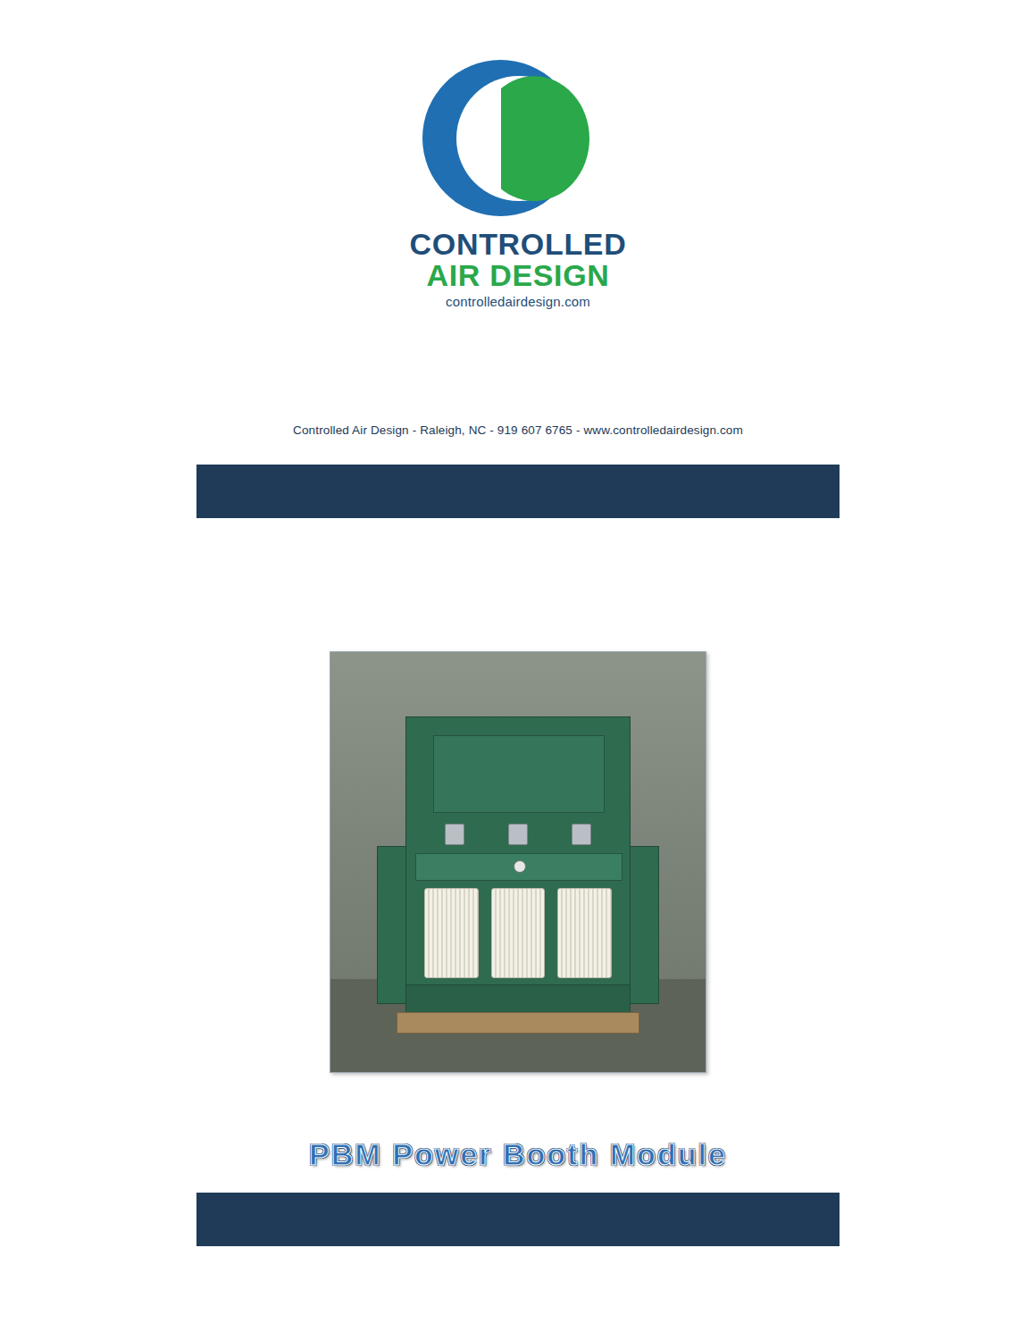CONTROLLED AIR DESIGN controlledairdesign.com
Controlled Air Design - Raleigh, NC - 919 607 6765 - www.controlledairdesign.com
PBM Power Booth Module